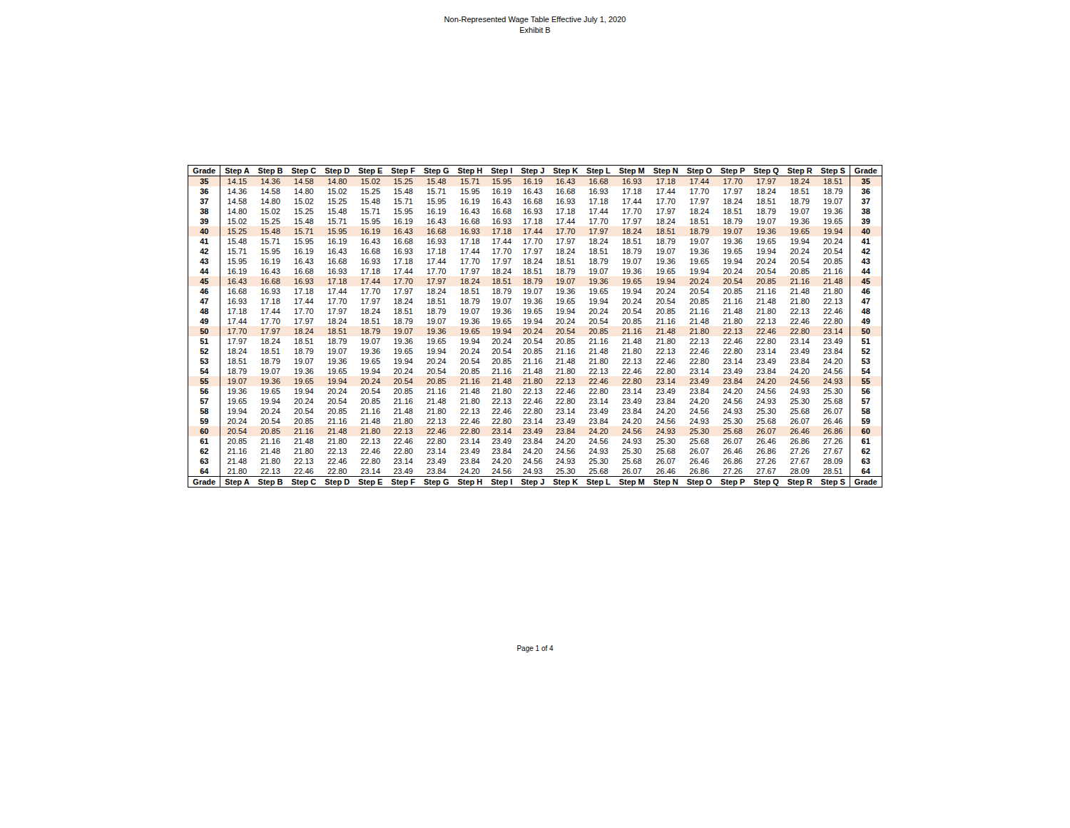Non-Represented Wage Table Effective July 1, 2020
Exhibit B
Non-Represented Wage Table Effective July 1, 2020 — Exhibit B
| Grade | Step A | Step B | Step C | Step D | Step E | Step F | Step G | Step H | Step I | Step J | Step K | Step L | Step M | Step N | Step O | Step P | Step Q | Step R | Step S | Grade |
| --- | --- | --- | --- | --- | --- | --- | --- | --- | --- | --- | --- | --- | --- | --- | --- | --- | --- | --- | --- | --- |
| 35 | 14.15 | 14.36 | 14.58 | 14.80 | 15.02 | 15.25 | 15.48 | 15.71 | 15.95 | 16.19 | 16.43 | 16.68 | 16.93 | 17.18 | 17.44 | 17.70 | 17.97 | 18.24 | 18.51 | 35 |
| 36 | 14.36 | 14.58 | 14.80 | 15.02 | 15.25 | 15.48 | 15.71 | 15.95 | 16.19 | 16.43 | 16.68 | 16.93 | 17.18 | 17.44 | 17.70 | 17.97 | 18.24 | 18.51 | 18.79 | 36 |
| 37 | 14.58 | 14.80 | 15.02 | 15.25 | 15.48 | 15.71 | 15.95 | 16.19 | 16.43 | 16.68 | 16.93 | 17.18 | 17.44 | 17.70 | 17.97 | 18.24 | 18.51 | 18.79 | 19.07 | 37 |
| 38 | 14.80 | 15.02 | 15.25 | 15.48 | 15.71 | 15.95 | 16.19 | 16.43 | 16.68 | 16.93 | 17.18 | 17.44 | 17.70 | 17.97 | 18.24 | 18.51 | 18.79 | 19.07 | 19.36 | 38 |
| 39 | 15.02 | 15.25 | 15.48 | 15.71 | 15.95 | 16.19 | 16.43 | 16.68 | 16.93 | 17.18 | 17.44 | 17.70 | 17.97 | 18.24 | 18.51 | 18.79 | 19.07 | 19.36 | 19.65 | 39 |
| 40 | 15.25 | 15.48 | 15.71 | 15.95 | 16.19 | 16.43 | 16.68 | 16.93 | 17.18 | 17.44 | 17.70 | 17.97 | 18.24 | 18.51 | 18.79 | 19.07 | 19.36 | 19.65 | 19.94 | 40 |
| 41 | 15.48 | 15.71 | 15.95 | 16.19 | 16.43 | 16.68 | 16.93 | 17.18 | 17.44 | 17.70 | 17.97 | 18.24 | 18.51 | 18.79 | 19.07 | 19.36 | 19.65 | 19.94 | 20.24 | 41 |
| 42 | 15.71 | 15.95 | 16.19 | 16.43 | 16.68 | 16.93 | 17.18 | 17.44 | 17.70 | 17.97 | 18.24 | 18.51 | 18.79 | 19.07 | 19.36 | 19.65 | 19.94 | 20.24 | 20.54 | 42 |
| 43 | 15.95 | 16.19 | 16.43 | 16.68 | 16.93 | 17.18 | 17.44 | 17.70 | 17.97 | 18.24 | 18.51 | 18.79 | 19.07 | 19.36 | 19.65 | 19.94 | 20.24 | 20.54 | 20.85 | 43 |
| 44 | 16.19 | 16.43 | 16.68 | 16.93 | 17.18 | 17.44 | 17.70 | 17.97 | 18.24 | 18.51 | 18.79 | 19.07 | 19.36 | 19.65 | 19.94 | 20.24 | 20.54 | 20.85 | 21.16 | 44 |
| 45 | 16.43 | 16.68 | 16.93 | 17.18 | 17.44 | 17.70 | 17.97 | 18.24 | 18.51 | 18.79 | 19.07 | 19.36 | 19.65 | 19.94 | 20.24 | 20.54 | 20.85 | 21.16 | 21.48 | 45 |
| 46 | 16.68 | 16.93 | 17.18 | 17.44 | 17.70 | 17.97 | 18.24 | 18.51 | 18.79 | 19.07 | 19.36 | 19.65 | 19.94 | 20.24 | 20.54 | 20.85 | 21.16 | 21.48 | 21.80 | 46 |
| 47 | 16.93 | 17.18 | 17.44 | 17.70 | 17.97 | 18.24 | 18.51 | 18.79 | 19.07 | 19.36 | 19.65 | 19.94 | 20.24 | 20.54 | 20.85 | 21.16 | 21.48 | 21.80 | 22.13 | 47 |
| 48 | 17.18 | 17.44 | 17.70 | 17.97 | 18.24 | 18.51 | 18.79 | 19.07 | 19.36 | 19.65 | 19.94 | 20.24 | 20.54 | 20.85 | 21.16 | 21.48 | 21.80 | 22.13 | 22.46 | 48 |
| 49 | 17.44 | 17.70 | 17.97 | 18.24 | 18.51 | 18.79 | 19.07 | 19.36 | 19.65 | 19.94 | 20.24 | 20.54 | 20.85 | 21.16 | 21.48 | 21.80 | 22.13 | 22.46 | 22.80 | 49 |
| 50 | 17.70 | 17.97 | 18.24 | 18.51 | 18.79 | 19.07 | 19.36 | 19.65 | 19.94 | 20.24 | 20.54 | 20.85 | 21.16 | 21.48 | 21.80 | 22.13 | 22.46 | 22.80 | 23.14 | 50 |
| 51 | 17.97 | 18.24 | 18.51 | 18.79 | 19.07 | 19.36 | 19.65 | 19.94 | 20.24 | 20.54 | 20.85 | 21.16 | 21.48 | 21.80 | 22.13 | 22.46 | 22.80 | 23.14 | 23.49 | 51 |
| 52 | 18.24 | 18.51 | 18.79 | 19.07 | 19.36 | 19.65 | 19.94 | 20.24 | 20.54 | 20.85 | 21.16 | 21.48 | 21.80 | 22.13 | 22.46 | 22.80 | 23.14 | 23.49 | 23.84 | 52 |
| 53 | 18.51 | 18.79 | 19.07 | 19.36 | 19.65 | 19.94 | 20.24 | 20.54 | 20.85 | 21.16 | 21.48 | 21.80 | 22.13 | 22.46 | 22.80 | 23.14 | 23.49 | 23.84 | 24.20 | 53 |
| 54 | 18.79 | 19.07 | 19.36 | 19.65 | 19.94 | 20.24 | 20.54 | 20.85 | 21.16 | 21.48 | 21.80 | 22.13 | 22.46 | 22.80 | 23.14 | 23.49 | 23.84 | 24.20 | 24.56 | 54 |
| 55 | 19.07 | 19.36 | 19.65 | 19.94 | 20.24 | 20.54 | 20.85 | 21.16 | 21.48 | 21.80 | 22.13 | 22.46 | 22.80 | 23.14 | 23.49 | 23.84 | 24.20 | 24.56 | 24.93 | 55 |
| 56 | 19.36 | 19.65 | 19.94 | 20.24 | 20.54 | 20.85 | 21.16 | 21.48 | 21.80 | 22.13 | 22.46 | 22.80 | 23.14 | 23.49 | 23.84 | 24.20 | 24.56 | 24.93 | 25.30 | 56 |
| 57 | 19.65 | 19.94 | 20.24 | 20.54 | 20.85 | 21.16 | 21.48 | 21.80 | 22.13 | 22.46 | 22.80 | 23.14 | 23.49 | 23.84 | 24.20 | 24.56 | 24.93 | 25.30 | 25.68 | 57 |
| 58 | 19.94 | 20.24 | 20.54 | 20.85 | 21.16 | 21.48 | 21.80 | 22.13 | 22.46 | 22.80 | 23.14 | 23.49 | 23.84 | 24.20 | 24.56 | 24.93 | 25.30 | 25.68 | 26.07 | 58 |
| 59 | 20.24 | 20.54 | 20.85 | 21.16 | 21.48 | 21.80 | 22.13 | 22.46 | 22.80 | 23.14 | 23.49 | 23.84 | 24.20 | 24.56 | 24.93 | 25.30 | 25.68 | 26.07 | 26.46 | 59 |
| 60 | 20.54 | 20.85 | 21.16 | 21.48 | 21.80 | 22.13 | 22.46 | 22.80 | 23.14 | 23.49 | 23.84 | 24.20 | 24.56 | 24.93 | 25.30 | 25.68 | 26.07 | 26.46 | 26.86 | 60 |
| 61 | 20.85 | 21.16 | 21.48 | 21.80 | 22.13 | 22.46 | 22.80 | 23.14 | 23.49 | 23.84 | 24.20 | 24.56 | 24.93 | 25.30 | 25.68 | 26.07 | 26.46 | 26.86 | 27.26 | 61 |
| 62 | 21.16 | 21.48 | 21.80 | 22.13 | 22.46 | 22.80 | 23.14 | 23.49 | 23.84 | 24.20 | 24.56 | 24.93 | 25.30 | 25.68 | 26.07 | 26.46 | 26.86 | 27.26 | 27.67 | 62 |
| 63 | 21.48 | 21.80 | 22.13 | 22.46 | 22.80 | 23.14 | 23.49 | 23.84 | 24.20 | 24.56 | 24.93 | 25.30 | 25.68 | 26.07 | 26.46 | 26.86 | 27.26 | 27.67 | 28.09 | 63 |
| 64 | 21.80 | 22.13 | 22.46 | 22.80 | 23.14 | 23.49 | 23.84 | 24.20 | 24.56 | 24.93 | 25.30 | 25.68 | 26.07 | 26.46 | 26.86 | 27.26 | 27.67 | 28.09 | 28.51 | 64 |
| Grade | Step A | Step B | Step C | Step D | Step E | Step F | Step G | Step H | Step I | Step J | Step K | Step L | Step M | Step N | Step O | Step P | Step Q | Step R | Step S | Grade |
Page 1 of 4